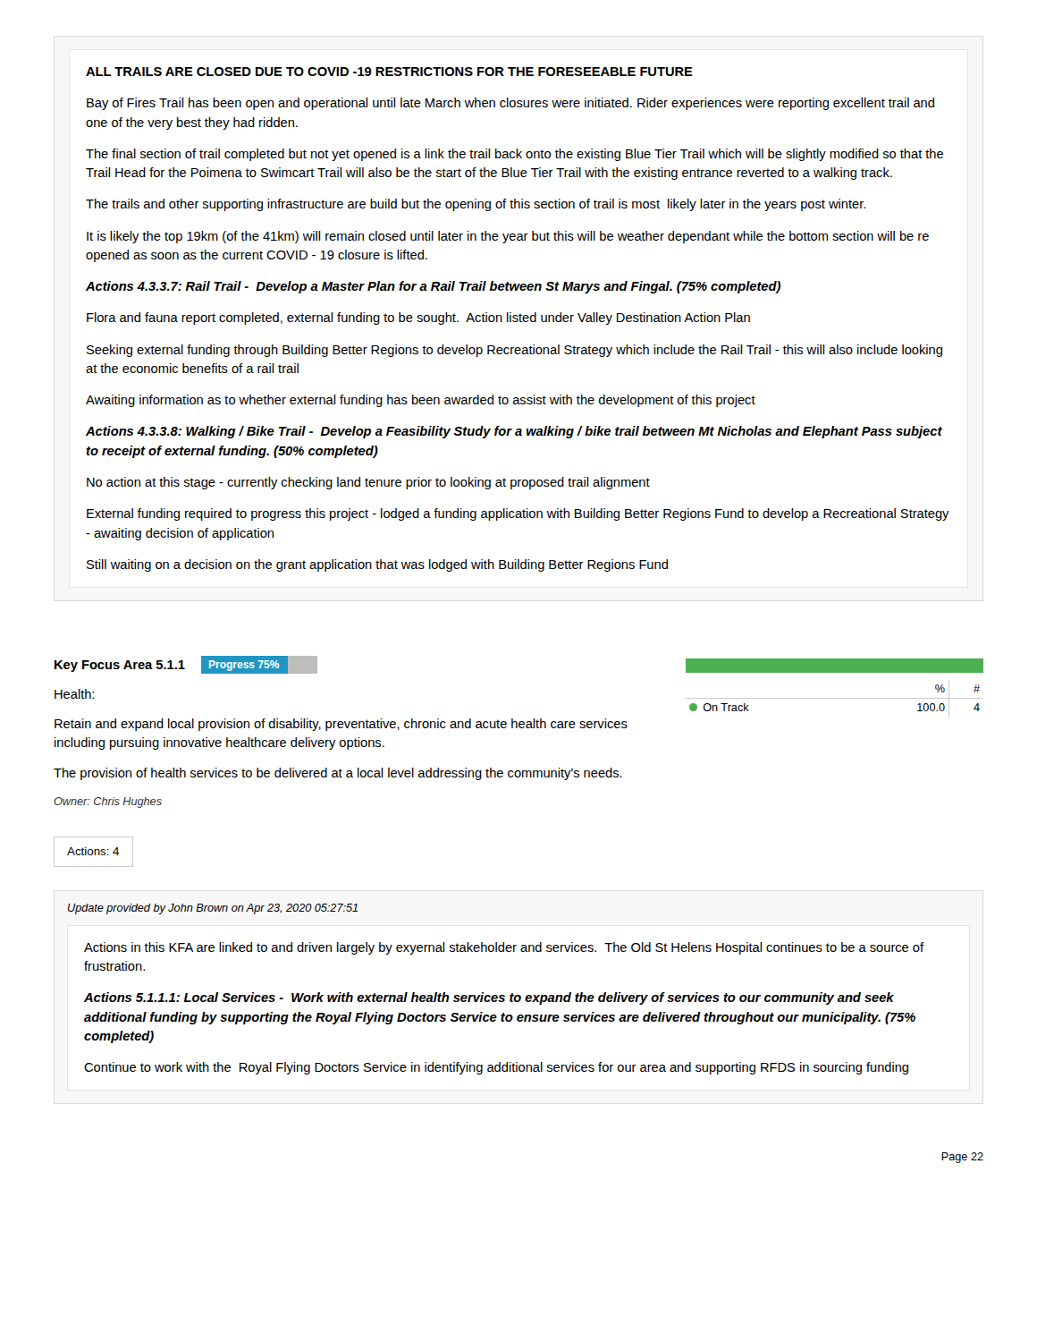ALL TRAILS ARE CLOSED DUE TO COVID -19 RESTRICTIONS FOR THE FORESEEABLE FUTURE
Bay of Fires Trail has been open and operational until late March when closures were initiated. Rider experiences were reporting excellent trail and one of the very best they had ridden.
The final section of trail completed but not yet opened is a link the trail back onto the existing Blue Tier Trail which will be slightly modified so that the Trail Head for the Poimena to Swimcart Trail will also be the start of the Blue Tier Trail with the existing entrance reverted to a walking track.
The trails and other supporting infrastructure are build but the opening of this section of trail is most likely later in the years post winter.
It is likely the top 19km (of the 41km) will remain closed until later in the year but this will be weather dependant while the bottom section will be re opened as soon as the current COVID - 19 closure is lifted.
Actions 4.3.3.7: Rail Trail - Develop a Master Plan for a Rail Trail between St Marys and Fingal. (75% completed)
Flora and fauna report completed, external funding to be sought. Action listed under Valley Destination Action Plan
Seeking external funding through Building Better Regions to develop Recreational Strategy which include the Rail Trail - this will also include looking at the economic benefits of a rail trail
Awaiting information as to whether external funding has been awarded to assist with the development of this project
Actions 4.3.3.8: Walking / Bike Trail - Develop a Feasibility Study for a walking / bike trail between Mt Nicholas and Elephant Pass subject to receipt of external funding. (50% completed)
No action at this stage - currently checking land tenure prior to looking at proposed trail alignment
External funding required to progress this project - lodged a funding application with Building Better Regions Fund to develop a Recreational Strategy - awaiting decision of application
Still waiting on a decision on the grant application that was lodged with Building Better Regions Fund
Key Focus Area 5.1.1 Progress 75%
Health:
Retain and expand local provision of disability, preventative, chronic and acute health care services including pursuing innovative healthcare delivery options.
The provision of health services to be delivered at a local level addressing the community's needs.
Owner: Chris Hughes
Actions: 4
| | % | # |
| On Track | 100.0 | 4 |
Update provided by John Brown on Apr 23, 2020 05:27:51
Actions in this KFA are linked to and driven largely by exyernal stakeholder and services. The Old St Helens Hospital continues to be a source of frustration.
Actions 5.1.1.1: Local Services - Work with external health services to expand the delivery of services to our community and seek additional funding by supporting the Royal Flying Doctors Service to ensure services are delivered throughout our municipality. (75% completed)
Continue to work with the Royal Flying Doctors Service in identifying additional services for our area and supporting RFDS in sourcing funding
Page 22